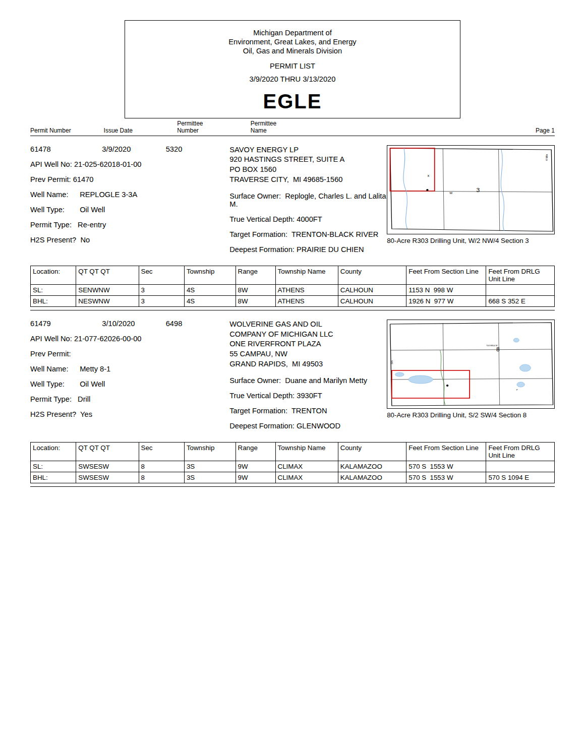Michigan Department of
Environment, Great Lakes, and Energy
Oil, Gas and Minerals Division
PERMIT LIST
3/9/2020 THRU 3/13/2020
EGLE
Permit Number
Issue Date
Permittee
Number
Permittee
Name
Page 1
61478
3/9/2020
5320
API Well No: 21-025-62018-01-00
Prev Permit: 61470
Well Name: REPLOGLE 3-3A
Well Type: Oil Well
Permit Type: Re-entry
H2S Present? No
SAVOY ENERGY LP
920 HASTINGS STREET, SUITE A
PO BOX 1560
TRAVERSE CITY, MI 49685-1560
Surface Owner: Replogle, Charles L. and Lalita M.
True Vertical Depth: 4000FT
Target Formation: TRENTON-BLACK RIVER
Deepest Formation: PRAIRIE DU CHIEN
x M 3 4 Mile
80-Acre R303 Drilling Unit, W/2 NW/4 Section 3
| Location: | QT QT QT | Sec | Township | Range | Township Name | County | Feet From Section Line | Feet From DRLG Unit Line |
| --- | --- | --- | --- | --- | --- | --- | --- | --- |
| SL: | SENWNW | 3 | 4S | 8W | ATHENS | CALHOUN | 1153 N 998 W | |
| BHL: | NESWNW | 3 | 4S | 8W | ATHENS | CALHOUN | 1926 N 977 W | 668 S 352 E |
61479
3/10/2020
6498
API Well No: 21-077-62026-00-00
Prev Permit:
Well Name: Metty 8-1
Well Type: Oil Well
Permit Type: Drill
H2S Present? Yes
WOLVERINE GAS AND OIL
COMPANY OF MICHIGAN LLC
ONE RIVERFRONT PLAZA
55 CAMPAU, NW
GRAND RAPIDS, MI 49503
Surface Owner: Duane and Marilyn Metty
True Vertical Depth: 3930FT
Target Formation: TRENTON
Deepest Formation: GLENWOOD
8 T03 SR04 W 39th P
80-Acre R303 Drilling Unit, S/2 SW/4 Section 8
| Location: | QT QT QT | Sec | Township | Range | Township Name | County | Feet From Section Line | Feet From DRLG Unit Line |
| --- | --- | --- | --- | --- | --- | --- | --- | --- |
| SL: | SWSESW | 8 | 3S | 9W | CLIMAX | KALAMAZOO | 570 S 1553 W | |
| BHL: | SWSESW | 8 | 3S | 9W | CLIMAX | KALAMAZOO | 570 S 1553 W | 570 S 1094 E |